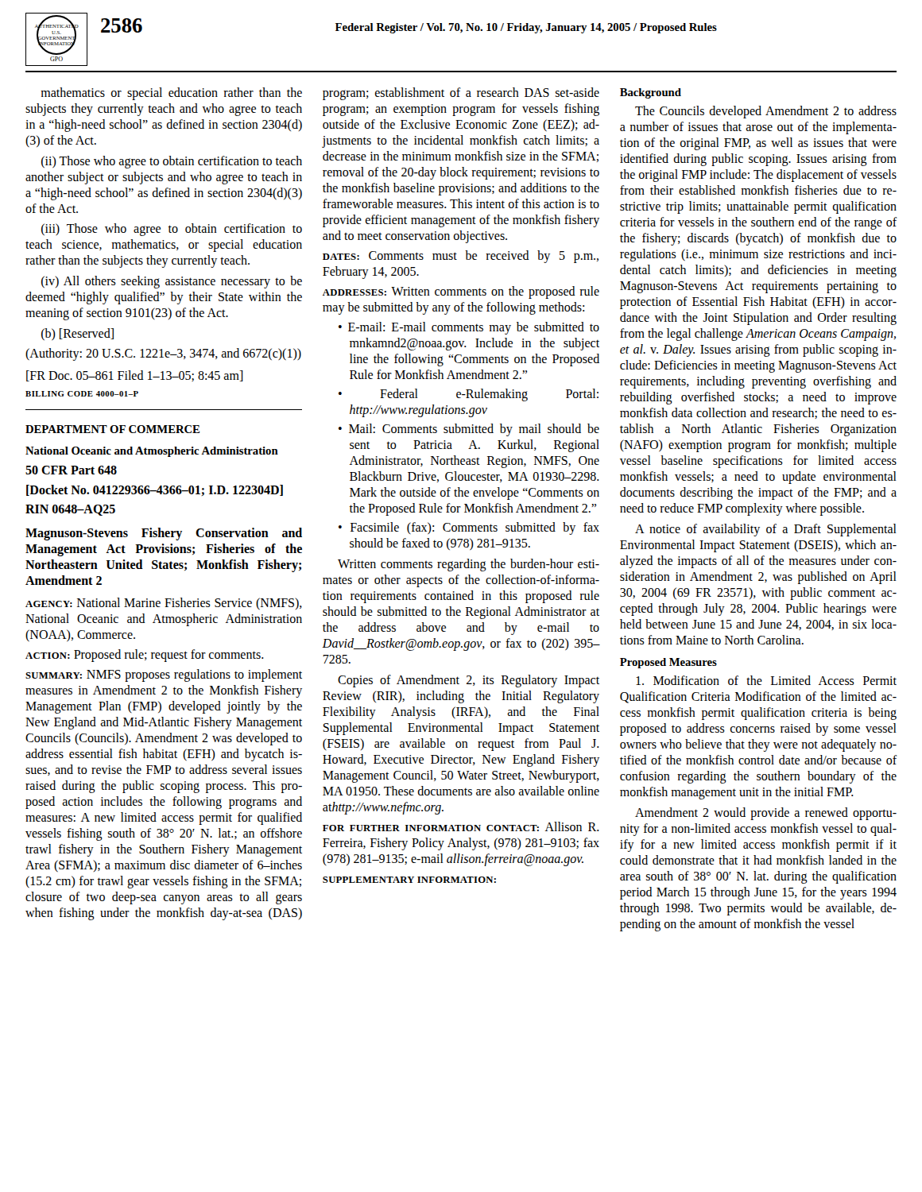AUTHENTICATED
U.S. GOVERNMENT
INFORMATION
GPO
2586
Federal Register / Vol. 70, No. 10 / Friday, January 14, 2005 / Proposed Rules
mathematics or special education rather than the subjects they currently teach and who agree to teach in a “high-need school” as defined in section 2304(d)(3) of the Act.
(ii) Those who agree to obtain certification to teach another subject or subjects and who agree to teach in a “high-need school” as defined in section 2304(d)(3) of the Act.
(iii) Those who agree to obtain certification to teach science, mathematics, or special education rather than the subjects they currently teach.
(iv) All others seeking assistance necessary to be deemed “highly qualified” by their State within the meaning of section 9101(23) of the Act.
(b) [Reserved]
(Authority: 20 U.S.C. 1221e–3, 3474, and 6672(c)(1))
[FR Doc. 05–861 Filed 1–13–05; 8:45 am]
BILLING CODE 4000–01–P
DEPARTMENT OF COMMERCE
National Oceanic and Atmospheric Administration
50 CFR Part 648
[Docket No. 041229366–4366–01; I.D. 122304D]
RIN 0648–AQ25
Magnuson-Stevens Fishery Conservation and Management Act Provisions; Fisheries of the Northeastern United States; Monkfish Fishery; Amendment 2
Agency: National Marine Fisheries Service (NMFS), National Oceanic and Atmospheric Administration (NOAA), Commerce.
Action: Proposed rule; request for comments.
Summary: NMFS proposes regulations to implement measures in Amendment 2 to the Monkfish Fishery Management Plan (FMP) developed jointly by the New England and Mid-Atlantic Fishery Management Councils (Councils). Amendment 2 was developed to address essential fish habitat (EFH) and bycatch issues, and to revise the FMP to address several issues raised during the public scoping process. This proposed action includes the following programs and measures: A new limited access permit for qualified vessels fishing south of 38° 20′ N. lat.; an offshore trawl fishery in the Southern Fishery Management Area (SFMA); a maximum disc diameter of 6–inches (15.2 cm) for trawl gear vessels fishing in the SFMA; closure of two deep-sea canyon areas to all gears when fishing under the monkfish day-at-sea (DAS) program; establishment of a research DAS set-aside program; an exemption program for vessels fishing outside of the Exclusive Economic Zone (EEZ); adjustments to the incidental monkfish catch limits; a decrease in the minimum monkfish size in the SFMA; removal of the 20-day block requirement; revisions to the monkfish baseline provisions; and additions to the frameworable measures. This intent of this action is to provide efficient management of the monkfish fishery and to meet conservation objectives.
Dates: Comments must be received by 5 p.m., February 14, 2005.
Addresses: Written comments on the proposed rule may be submitted by any of the following methods:
E-mail: E-mail comments may be submitted to mnkamnd2@noaa.gov. Include in the subject line the following “Comments on the Proposed Rule for Monkfish Amendment 2.”
Federal e-Rulemaking Portal: http://www.regulations.gov
Mail: Comments submitted by mail should be sent to Patricia A. Kurkul, Regional Administrator, Northeast Region, NMFS, One Blackburn Drive, Gloucester, MA 01930–2298. Mark the outside of the envelope “Comments on the Proposed Rule for Monkfish Amendment 2.”
Facsimile (fax): Comments submitted by fax should be faxed to (978) 281–9135.
Written comments regarding the burden-hour estimates or other aspects of the collection-of-information requirements contained in this proposed rule should be submitted to the Regional Administrator at the address above and by e-mail to David__Rostker@omb.eop.gov, or fax to (202) 395–7285.
Copies of Amendment 2, its Regulatory Impact Review (RIR), including the Initial Regulatory Flexibility Analysis (IRFA), and the Final Supplemental Environmental Impact Statement (FSEIS) are available on request from Paul J. Howard, Executive Director, New England Fishery Management Council, 50 Water Street, Newburyport, MA 01950. These documents are also available online athttp://www.nefmc.org.
For Further Information Contact: Allison R. Ferreira, Fishery Policy Analyst, (978) 281–9103; fax (978) 281–9135; e-mail allison.ferreira@noaa.gov.
Supplementary Information:
Background
The Councils developed Amendment 2 to address a number of issues that arose out of the implementation of the original FMP, as well as issues that were identified during public scoping. Issues arising from the original FMP include: The displacement of vessels from their established monkfish fisheries due to restrictive trip limits; unattainable permit qualification criteria for vessels in the southern end of the range of the fishery; discards (bycatch) of monkfish due to regulations (i.e., minimum size restrictions and incidental catch limits); and deficiencies in meeting Magnuson-Stevens Act requirements pertaining to protection of Essential Fish Habitat (EFH) in accordance with the Joint Stipulation and Order resulting from the legal challenge American Oceans Campaign, et al. v. Daley. Issues arising from public scoping include: Deficiencies in meeting Magnuson-Stevens Act requirements, including preventing overfishing and rebuilding overfished stocks; a need to improve monkfish data collection and research; the need to establish a North Atlantic Fisheries Organization (NAFO) exemption program for monkfish; multiple vessel baseline specifications for limited access monkfish vessels; a need to update environmental documents describing the impact of the FMP; and a need to reduce FMP complexity where possible.
A notice of availability of a Draft Supplemental Environmental Impact Statement (DSEIS), which analyzed the impacts of all of the measures under consideration in Amendment 2, was published on April 30, 2004 (69 FR 23571), with public comment accepted through July 28, 2004. Public hearings were held between June 15 and June 24, 2004, in six locations from Maine to North Carolina.
Proposed Measures
1. Modification of the Limited Access Permit Qualification Criteria Modification of the limited access monkfish permit qualification criteria is being proposed to address concerns raised by some vessel owners who believe that they were not adequately notified of the monkfish control date and/or because of confusion regarding the southern boundary of the monkfish management unit in the initial FMP.
Amendment 2 would provide a renewed opportunity for a non-limited access monkfish vessel to qualify for a new limited access monkfish permit if it could demonstrate that it had monkfish landed in the area south of 38° 00′ N. lat. during the qualification period March 15 through June 15, for the years 1994 through 1998. Two permits would be available, depending on the amount of monkfish the vessel